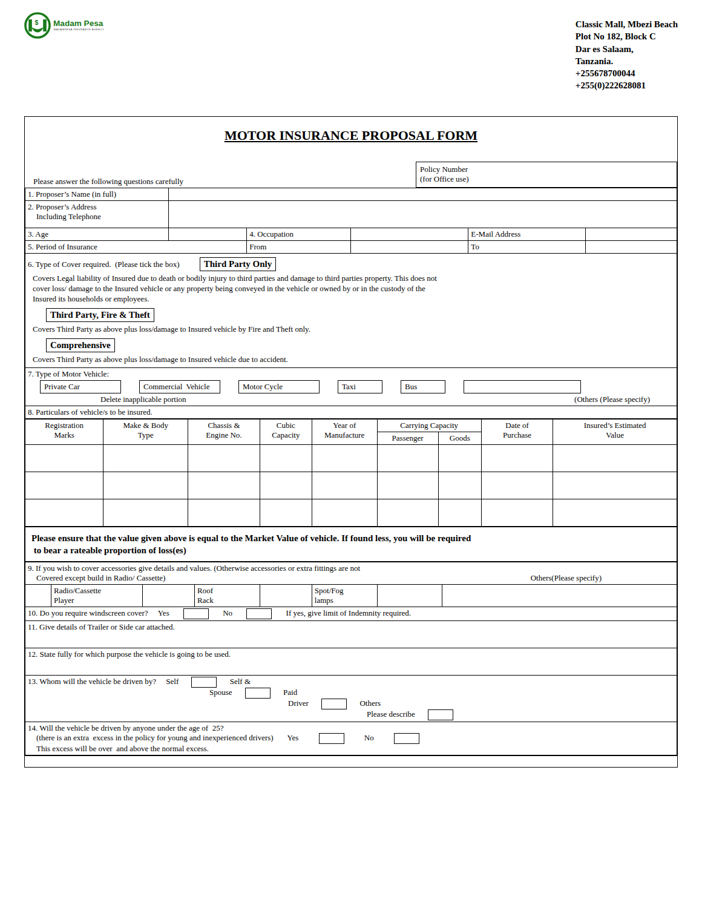$ Madam Pesa MADAMPESA INSURANCE AGENCY
Classic Mall, Mbezi Beach
Plot No 182, Block C
Dar es Salaam,
Tanzania.
+255678700044
+255(0)222628081
MOTOR INSURANCE PROPOSAL FORM
| Please answer the following questions carefully | Policy Number (for Office use) |
| 1. Proposer’s Name (in full) | |
| 2. Proposer’s Address Including Telephone | |
| 3. Age | | 4. Occupation | | E-Mail Address | |
| 5. Period of Insurance | From | | To | |
| 6. Type of Cover required. (Please tick the box) Third Party Only Covers Legal liability of Insured due to death or bodily injury to third parties and damage to third parties property. This does not cover loss/ damage to the Insured vehicle or any property being conveyed in the vehicle or owned by or in the custody of the Insured its households or employees. Third Party, Fire & Theft Covers Third Party as above plus loss/damage to Insured vehicle by Fire and Theft only. Comprehensive Covers Third Party as above plus loss/damage to Insured vehicle due to accident. |
| 7. Type of Motor Vehicle: Private Car Commercial Vehicle Motor Cycle Taxi Bus Delete inapplicable portion (Others (Please specify) |
| 8. Particulars of vehicle/s to be insured. |
| Registration Marks | Make & Body Type | Chassis & Engine No. | Cubic Capacity | Year of Manufacture | Carrying Capacity | Date of Purchase | Insured’s Estimated Value |
| Passenger | Goods |
| Please ensure that the value given above is equal to the Market Value of vehicle. If found less, you will be required to bear a rateable proportion of loss(es) |
| 9. If you wish to cover accessories give details and values. (Otherwise accessories or extra fittings are not Covered except build in Radio/ Cassette) Others(Please specify) |
| | Radio/Cassette Player | | Roof Rack | | Spot/Fog lamps | | |
| 10. Do you require windscreen cover? Yes No If yes, give limit of Indemnity required. |
| 11. Give details of Trailer or Side car attached. |
| 12. State fully for which purpose the vehicle is going to be used. |
| 13. Whom will the vehicle be driven by? Self Self & Spouse Paid Driver Others Please describe |
| 14. Will the vehicle be driven by anyone under the age of 25? (there is an extra excess in the policy for young and inexperienced drivers) Yes No This excess will be over and above the normal excess. |